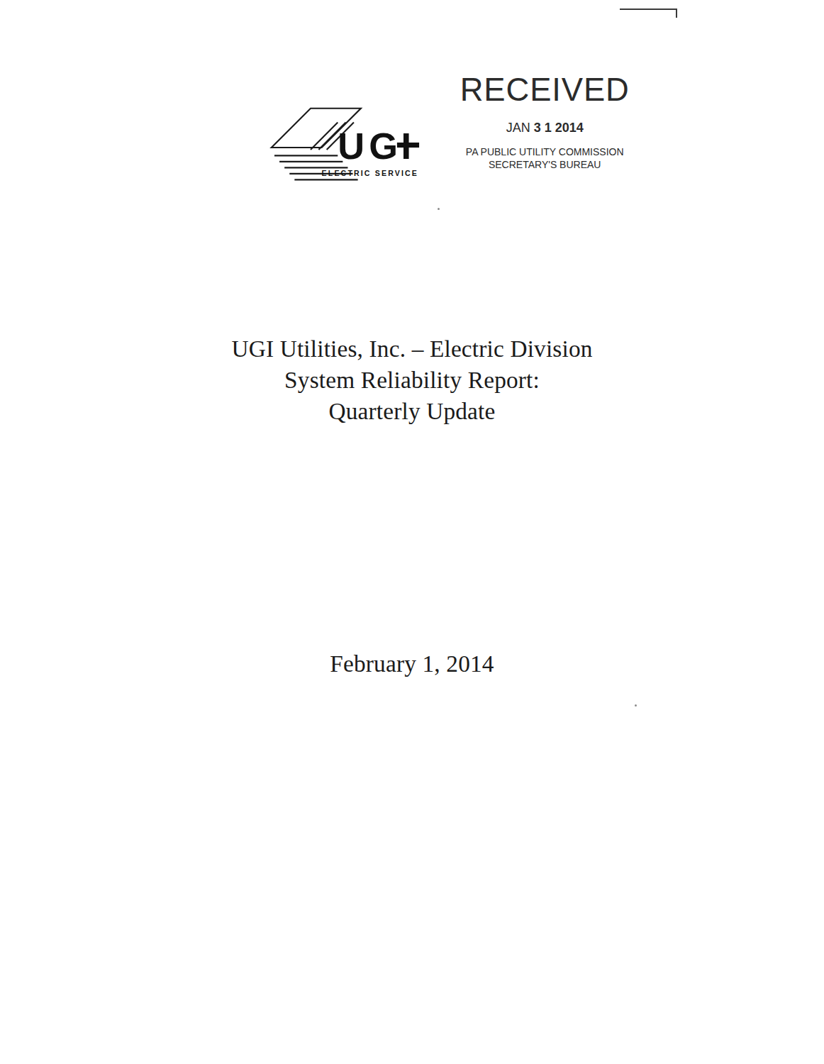RECEIVED
JAN 3 1 2014
PA PUBLIC UTILITY COMMISSION
SECRETARY'S BUREAU
U G I ELECTRIC SERVICE
UGI Utilities, Inc. – Electric Division
System Reliability Report:
Quarterly Update
February 1, 2014